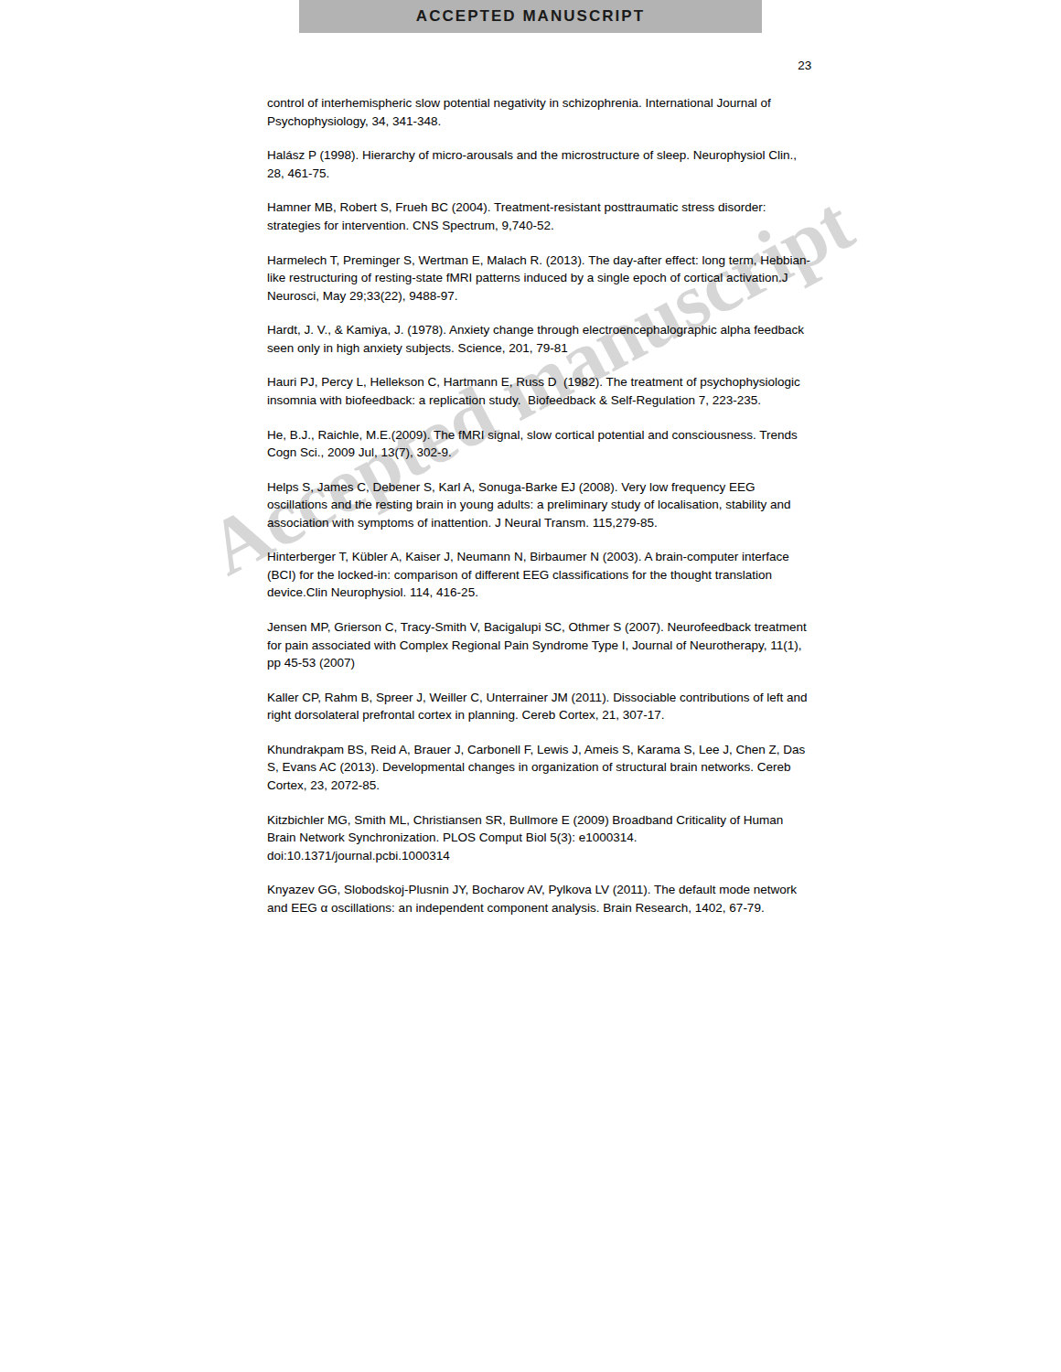ACCEPTED MANUSCRIPT
23
Accepted manuscript
control of interhemispheric slow potential negativity in schizophrenia. International Journal of Psychophysiology, 34, 341-348.
Halász P (1998). Hierarchy of micro-arousals and the microstructure of sleep. Neurophysiol Clin., 28, 461-75.
Hamner MB, Robert S, Frueh BC (2004). Treatment-resistant posttraumatic stress disorder: strategies for intervention. CNS Spectrum, 9,740-52.
Harmelech T, Preminger S, Wertman E, Malach R. (2013). The day-after effect: long term, Hebbian-like restructuring of resting-state fMRI patterns induced by a single epoch of cortical activation.J Neurosci, May 29;33(22), 9488-97.
Hardt, J. V., & Kamiya, J. (1978). Anxiety change through electroencephalographic alpha feedback seen only in high anxiety subjects. Science, 201, 79-81
Hauri PJ, Percy L, Hellekson C, Hartmann E, Russ D (1982). The treatment of psychophysiologic insomnia with biofeedback: a replication study. Biofeedback & Self-Regulation 7, 223-235.
He, B.J., Raichle, M.E.(2009). The fMRI signal, slow cortical potential and consciousness. Trends Cogn Sci., 2009 Jul, 13(7), 302-9.
Helps S, James C, Debener S, Karl A, Sonuga-Barke EJ (2008). Very low frequency EEG oscillations and the resting brain in young adults: a preliminary study of localisation, stability and association with symptoms of inattention. J Neural Transm. 115,279-85.
Hinterberger T, Kübler A, Kaiser J, Neumann N, Birbaumer N (2003). A brain-computer interface (BCI) for the locked-in: comparison of different EEG classifications for the thought translation device.Clin Neurophysiol. 114, 416-25.
Jensen MP, Grierson C, Tracy-Smith V, Bacigalupi SC, Othmer S (2007). Neurofeedback treatment for pain associated with Complex Regional Pain Syndrome Type I, Journal of Neurotherapy, 11(1), pp 45-53 (2007)
Kaller CP, Rahm B, Spreer J, Weiller C, Unterrainer JM (2011). Dissociable contributions of left and right dorsolateral prefrontal cortex in planning. Cereb Cortex, 21, 307-17.
Khundrakpam BS, Reid A, Brauer J, Carbonell F, Lewis J, Ameis S, Karama S, Lee J, Chen Z, Das S, Evans AC (2013). Developmental changes in organization of structural brain networks. Cereb Cortex, 23, 2072-85.
Kitzbichler MG, Smith ML, Christiansen SR, Bullmore E (2009) Broadband Criticality of Human Brain Network Synchronization. PLOS Comput Biol 5(3): e1000314. doi:10.1371/journal.pcbi.1000314
Knyazev GG, Slobodskoj-Plusnin JY, Bocharov AV, Pylkova LV (2011). The default mode network and EEG α oscillations: an independent component analysis. Brain Research, 1402, 67-79.